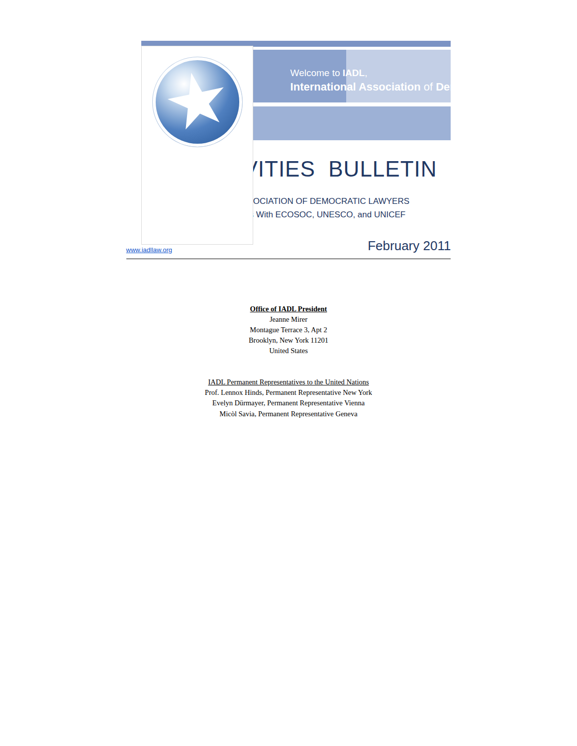Welcome to IADL,
International Association of Democratic Lawyers
U.N. ACTIVITIES BULLETIN
INTERNATIONAL ASSOCIATION OF DEMOCRATIC LAWYERS In Consultative Status With ECOSOC, UNESCO, and UNICEF
www.iadllaw.org February 2011
Office of IADL President
Jeanne Mirer
Montague Terrace 3, Apt 2
Brooklyn, New York 11201
United States
IADL Permanent Representatives to the United Nations
Prof. Lennox Hinds, Permanent Representative New York
Evelyn Dürmayer, Permanent Representative Vienna
Micòl Savia, Permanent Representative Geneva